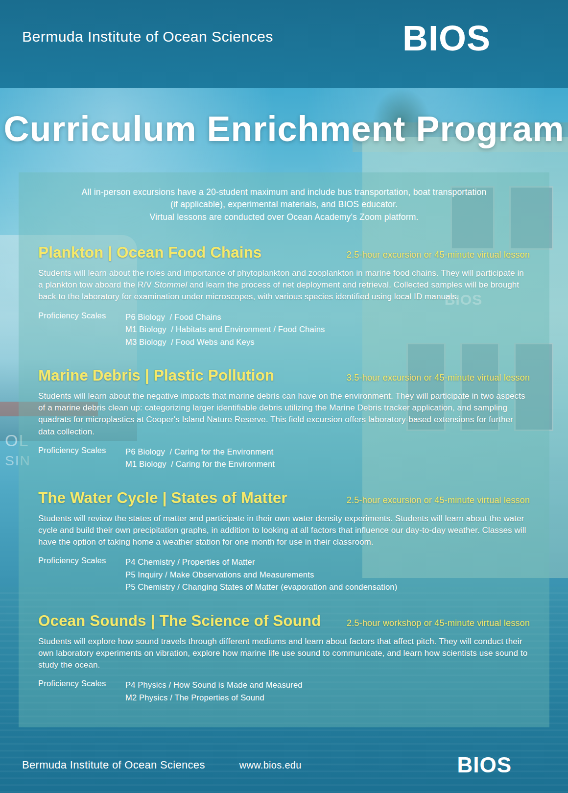OL
SIN
BIOS
Bermuda Institute of Ocean Sciences
BIOS
Curriculum Enrichment Program
All in-person excursions have a 20-student maximum and include bus transportation, boat transportation
(if applicable), experimental materials, and BIOS educator.
Virtual lessons are conducted over Ocean Academy's Zoom platform.
Plankton | Ocean Food Chains
2.5-hour excursion or 45-minute virtual lesson
Students will learn about the roles and importance of phytoplankton and zooplankton in marine food chains. They will participate in a plankton tow aboard the R/V Stommel and learn the process of net deployment and retrieval. Collected samples will be brought back to the laboratory for examination under microscopes, with various species identified using local ID manuals.
Proficiency Scales
P6 Biology / Food Chains
M1 Biology / Habitats and Environment / Food Chains
M3 Biology / Food Webs and Keys
Marine Debris | Plastic Pollution
3.5-hour excursion or 45-minute virtual lesson
Students will learn about the negative impacts that marine debris can have on the environment. They will participate in two aspects of a marine debris clean up: categorizing larger identifiable debris utilizing the Marine Debris tracker application, and sampling quadrats for microplastics at Cooper's Island Nature Reserve. This field excursion offers laboratory-based extensions for further data collection.
Proficiency Scales
P6 Biology / Caring for the Environment
M1 Biology / Caring for the Environment
The Water Cycle | States of Matter
2.5-hour excursion or 45-minute virtual lesson
Students will review the states of matter and participate in their own water density experiments. Students will learn about the water cycle and build their own precipitation graphs, in addition to looking at all factors that influence our day-to-day weather. Classes will have the option of taking home a weather station for one month for use in their classroom.
Proficiency Scales
P4 Chemistry / Properties of Matter
P5 Inquiry / Make Observations and Measurements
P5 Chemistry / Changing States of Matter (evaporation and condensation)
Ocean Sounds | The Science of Sound
2.5-hour workshop or 45-minute virtual lesson
Students will explore how sound travels through different mediums and learn about factors that affect pitch. They will conduct their own laboratory experiments on vibration, explore how marine life use sound to communicate, and learn how scientists use sound to study the ocean.
Proficiency Scales
P4 Physics / How Sound is Made and Measured
M2 Physics / The Properties of Sound
Bermuda Institute of Ocean Sciences www.bios.edu
BIOS